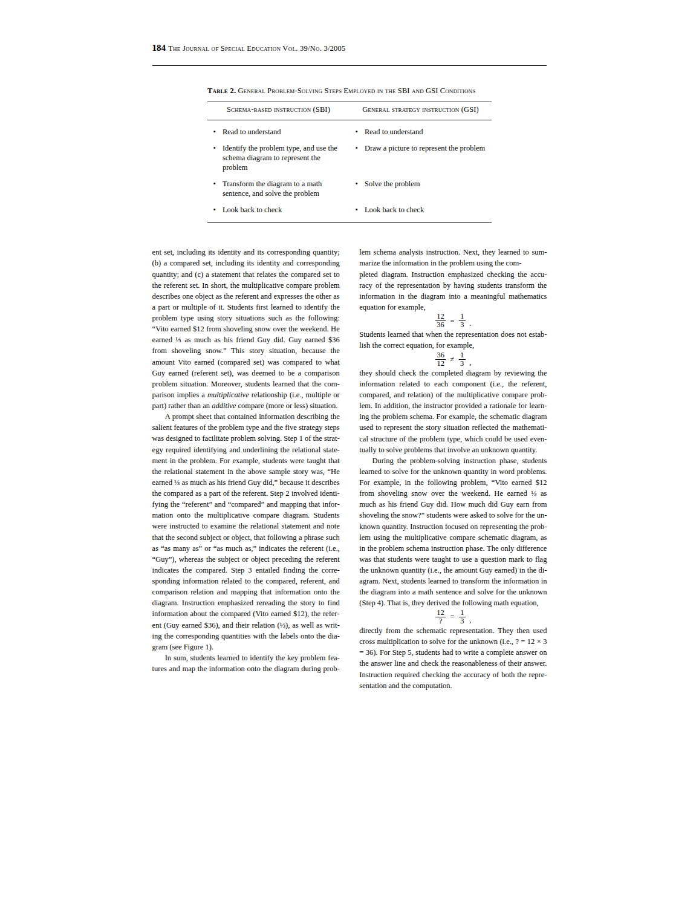184 The Journal of Special Education Vol. 39/No. 3/2005
Table 2. General Problem-Solving Steps Employed in the SBI and GSI Conditions
| Schema-based instruction (SBI) | General strategy instruction (GSI) |
| --- | --- |
| Read to understand | Read to understand |
| Identify the problem type, and use the schema diagram to represent the problem | Draw a picture to represent the problem |
| Transform the diagram to a math sentence, and solve the problem | Solve the problem |
| Look back to check | Look back to check |
ent set, including its identity and its corresponding quantity; (b) a compared set, including its identity and corresponding quantity; and (c) a statement that relates the compared set to the referent set. In short, the multiplicative compare problem describes one object as the referent and expresses the other as a part or multiple of it. Students first learned to identify the problem type using story situations such as the following: “Vito earned $12 from shoveling snow over the weekend. He earned ⅓ as much as his friend Guy did. Guy earned $36 from shoveling snow.” This story situation, because the amount Vito earned (compared set) was compared to what Guy earned (referent set), was deemed to be a comparison problem situation. Moreover, students learned that the comparison implies a multiplicative relationship (i.e., multiple or part) rather than an additive compare (more or less) situation.
A prompt sheet that contained information describing the salient features of the problem type and the five strategy steps was designed to facilitate problem solving. Step 1 of the strategy required identifying and underlining the relational statement in the problem. For example, students were taught that the relational statement in the above sample story was, “He earned ⅓ as much as his friend Guy did,” because it describes the compared as a part of the referent. Step 2 involved identifying the “referent” and “compared” and mapping that information onto the multiplicative compare diagram. Students were instructed to examine the relational statement and note that the second subject or object, that following a phrase such as “as many as” or “as much as,” indicates the referent (i.e., “Guy”), whereas the subject or object preceding the referent indicates the compared. Step 3 entailed finding the corresponding information related to the compared, referent, and comparison relation and mapping that information onto the diagram. Instruction emphasized rereading the story to find information about the compared (Vito earned $12), the referent (Guy earned $36), and their relation (⅓), as well as writing the corresponding quantities with the labels onto the diagram (see Figure 1).
In sum, students learned to identify the key problem features and map the information onto the diagram during problem schema analysis instruction. Next, they learned to summarize the information in the problem using the com-
pleted diagram. Instruction emphasized checking the accuracy of the representation by having students transform the information in the diagram into a meaningful mathematics equation for example,
1236 = 13 .
Students learned that when the representation does not establish the correct equation, for example,
3612 ≠ 13 ,
they should check the completed diagram by reviewing the information related to each component (i.e., the referent, compared, and relation) of the multiplicative compare problem. In addition, the instructor provided a rationale for learning the problem schema. For example, the schematic diagram used to represent the story situation reflected the mathematical structure of the problem type, which could be used eventually to solve problems that involve an unknown quantity.
During the problem-solving instruction phase, students learned to solve for the unknown quantity in word problems. For example, in the following problem, “Vito earned $12 from shoveling snow over the weekend. He earned ⅓ as much as his friend Guy did. How much did Guy earn from shoveling the snow?” students were asked to solve for the unknown quantity. Instruction focused on representing the problem using the multiplicative compare schematic diagram, as in the problem schema instruction phase. The only difference was that students were taught to use a question mark to flag the unknown quantity (i.e., the amount Guy earned) in the diagram. Next, students learned to transform the information in the diagram into a math sentence and solve for the unknown (Step 4). That is, they derived the following math equation,
12? = 13 ,
directly from the schematic representation. They then used cross multiplication to solve for the unknown (i.e., ? = 12 × 3 = 36). For Step 5, students had to write a complete answer on the answer line and check the reasonableness of their answer. Instruction required checking the accuracy of both the representation and the computation.